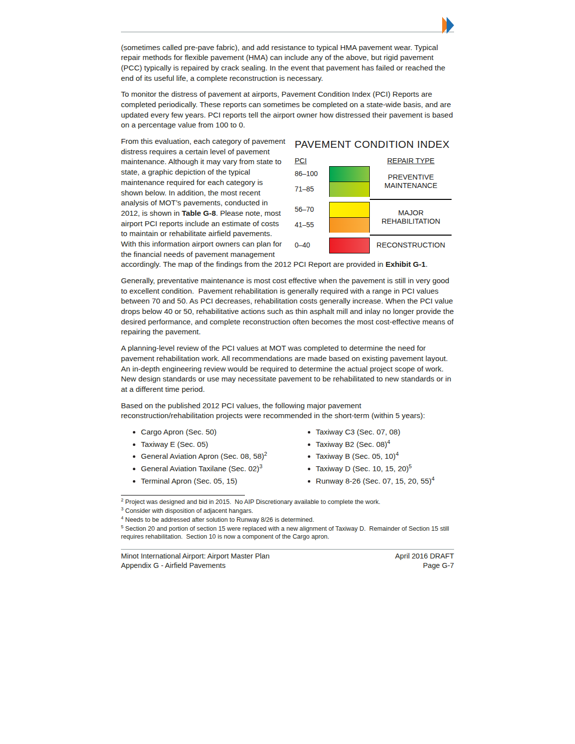(sometimes called pre-pave fabric), and add resistance to typical HMA pavement wear. Typical repair methods for flexible pavement (HMA) can include any of the above, but rigid pavement (PCC) typically is repaired by crack sealing. In the event that pavement has failed or reached the end of its useful life, a complete reconstruction is necessary.
To monitor the distress of pavement at airports, Pavement Condition Index (PCI) Reports are completed periodically. These reports can sometimes be completed on a state-wide basis, and are updated every few years. PCI reports tell the airport owner how distressed their pavement is based on a percentage value from 100 to 0.
PAVEMENT CONDITION INDEX
| PCI | | REPAIR TYPE |
| 86–100 | | PREVENTIVE MAINTENANCE |
| 71–85 | |
| 56–70 | | MAJOR REHABILITATION |
| 41–55 | |
| 0–40 | | RECONSTRUCTION |
From this evaluation, each category of pavement distress requires a certain level of pavement maintenance. Although it may vary from state to state, a graphic depiction of the typical maintenance required for each category is shown below. In addition, the most recent analysis of MOT’s pavements, conducted in 2012, is shown in Table G-8. Please note, most airport PCI reports include an estimate of costs to maintain or rehabilitate airfield pavements. With this information airport owners can plan for the financial needs of pavement management accordingly. The map of the findings from the 2012 PCI Report are provided in Exhibit G-1.
Generally, preventative maintenance is most cost effective when the pavement is still in very good to excellent condition. Pavement rehabilitation is generally required with a range in PCI values between 70 and 50. As PCI decreases, rehabilitation costs generally increase. When the PCI value drops below 40 or 50, rehabilitative actions such as thin asphalt mill and inlay no longer provide the desired performance, and complete reconstruction often becomes the most cost-effective means of repairing the pavement.
A planning-level review of the PCI values at MOT was completed to determine the need for pavement rehabilitation work. All recommendations are made based on existing pavement layout. An in-depth engineering review would be required to determine the actual project scope of work. New design standards or use may necessitate pavement to be rehabilitated to new standards or in at a different time period.
Based on the published 2012 PCI values, the following major pavement reconstruction/rehabilitation projects were recommended in the short-term (within 5 years):
Cargo Apron (Sec. 50)
Taxiway E (Sec. 05)
General Aviation Apron (Sec. 08, 58)2
General Aviation Taxilane (Sec. 02)3
Terminal Apron (Sec. 05, 15)
Taxiway C3 (Sec. 07, 08)
Taxiway B2 (Sec. 08)4
Taxiway B (Sec. 05, 10)4
Taxiway D (Sec. 10, 15, 20)5
Runway 8-26 (Sec. 07, 15, 20, 55)4
2 Project was designed and bid in 2015. No AIP Discretionary available to complete the work.
3 Consider with disposition of adjacent hangars.
4 Needs to be addressed after solution to Runway 8/26 is determined.
5 Section 20 and portion of section 15 were replaced with a new alignment of Taxiway D. Remainder of Section 15 still requires rehabilitation. Section 10 is now a component of the Cargo apron.
Minot International Airport: Airport Master Plan
Appendix G - Airfield Pavements
April 2016 DRAFT
Page G-7